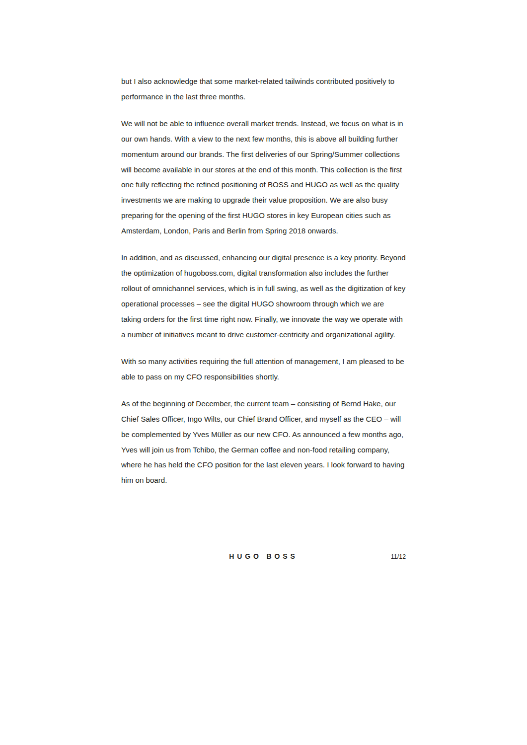but I also acknowledge that some market-related tailwinds contributed positively to performance in the last three months.
We will not be able to influence overall market trends. Instead, we focus on what is in our own hands. With a view to the next few months, this is above all building further momentum around our brands. The first deliveries of our Spring/Summer collections will become available in our stores at the end of this month. This collection is the first one fully reflecting the refined positioning of BOSS and HUGO as well as the quality investments we are making to upgrade their value proposition. We are also busy preparing for the opening of the first HUGO stores in key European cities such as Amsterdam, London, Paris and Berlin from Spring 2018 onwards.
In addition, and as discussed, enhancing our digital presence is a key priority. Beyond the optimization of hugoboss.com, digital transformation also includes the further rollout of omnichannel services, which is in full swing, as well as the digitization of key operational processes – see the digital HUGO showroom through which we are taking orders for the first time right now. Finally, we innovate the way we operate with a number of initiatives meant to drive customer-centricity and organizational agility.
With so many activities requiring the full attention of management, I am pleased to be able to pass on my CFO responsibilities shortly.
As of the beginning of December, the current team – consisting of Bernd Hake, our Chief Sales Officer, Ingo Wilts, our Chief Brand Officer, and myself as the CEO – will be complemented by Yves Müller as our new CFO. As announced a few months ago, Yves will join us from Tchibo, the German coffee and non-food retailing company, where he has held the CFO position for the last eleven years. I look forward to having him on board.
Hugo Boss 11/12